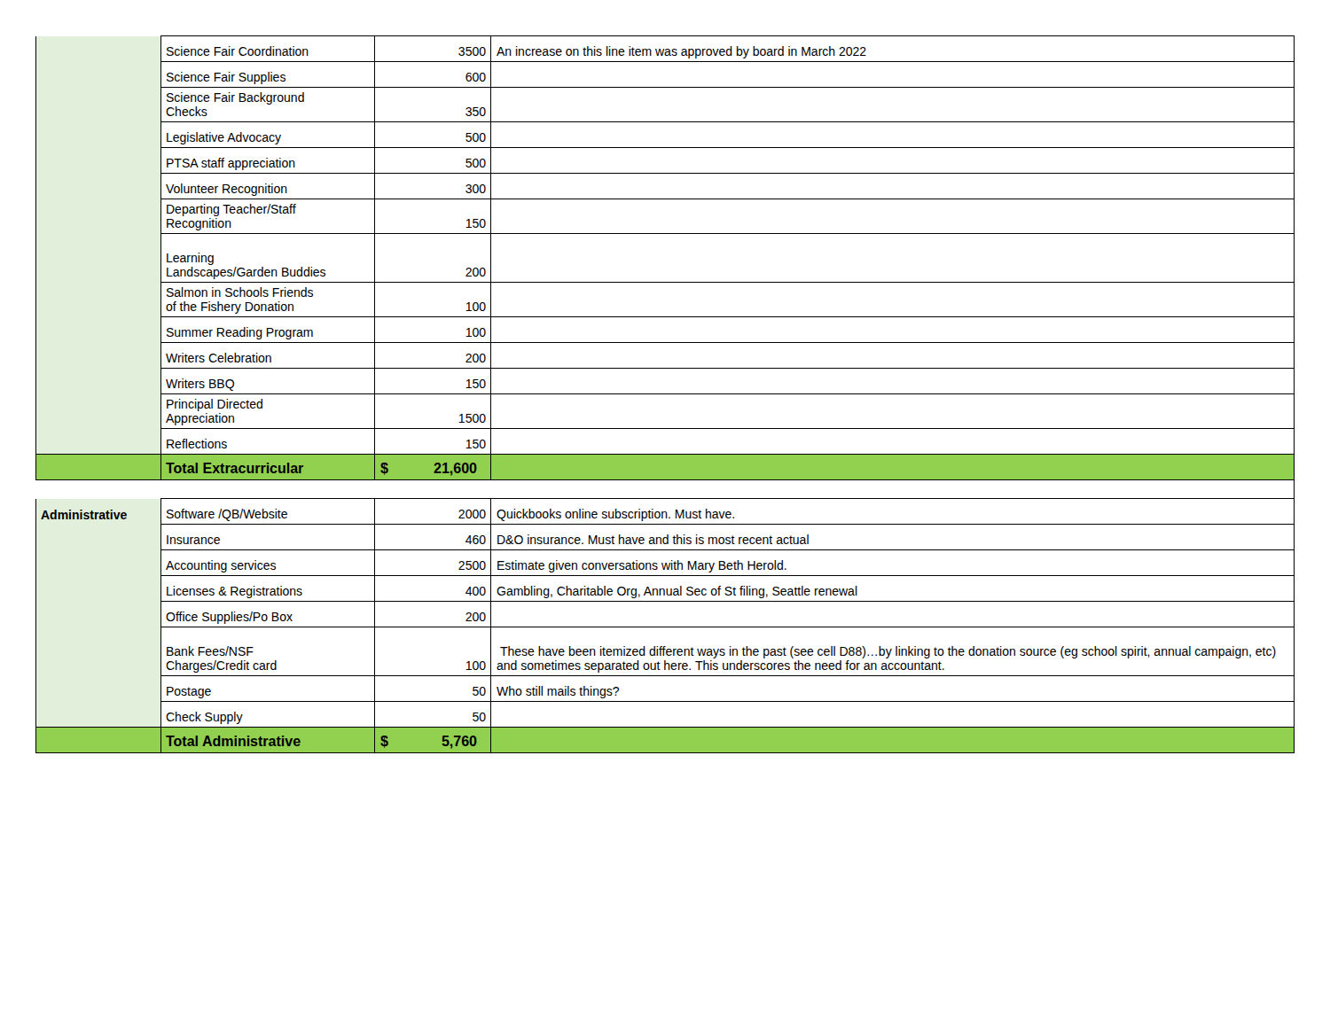| | Science Fair Coordination | 3500 | An increase on this line item was approved by board in March 2022 |
| | Science Fair Supplies | 600 | |
| | Science Fair Background Checks | 350 | |
| | Legislative Advocacy | 500 | |
| | PTSA staff appreciation | 500 | |
| | Volunteer Recognition | 300 | |
| | Departing Teacher/Staff Recognition | 150 | |
| | Learning Landscapes/Garden Buddies | 200 | |
| | Salmon in Schools Friends of the Fishery Donation | 100 | |
| | Summer Reading Program | 100 | |
| | Writers Celebration | 200 | |
| | Writers BBQ | 150 | |
| | Principal Directed Appreciation | 1500 | |
| | Reflections | 150 | |
| | Total Extracurricular | $ 21,600 | |
| Administrative | Software /QB/Website | 2000 | Quickbooks online subscription. Must have. |
| | Insurance | 460 | D&O insurance. Must have and this is most recent actual |
| | Accounting services | 2500 | Estimate given conversations with Mary Beth Herold. |
| | Licenses & Registrations | 400 | Gambling, Charitable Org, Annual Sec of St filing, Seattle renewal |
| | Office Supplies/Po Box | 200 | |
| | Bank Fees/NSF Charges/Credit card | 100 | These have been itemized different ways in the past (see cell D88)…by linking to the donation source (eg school spirit, annual campaign, etc) and sometimes separated out here. This underscores the need for an accountant. |
| | Postage | 50 | Who still mails things? |
| | Check Supply | 50 | |
| | Total Administrative | $ 5,760 | |